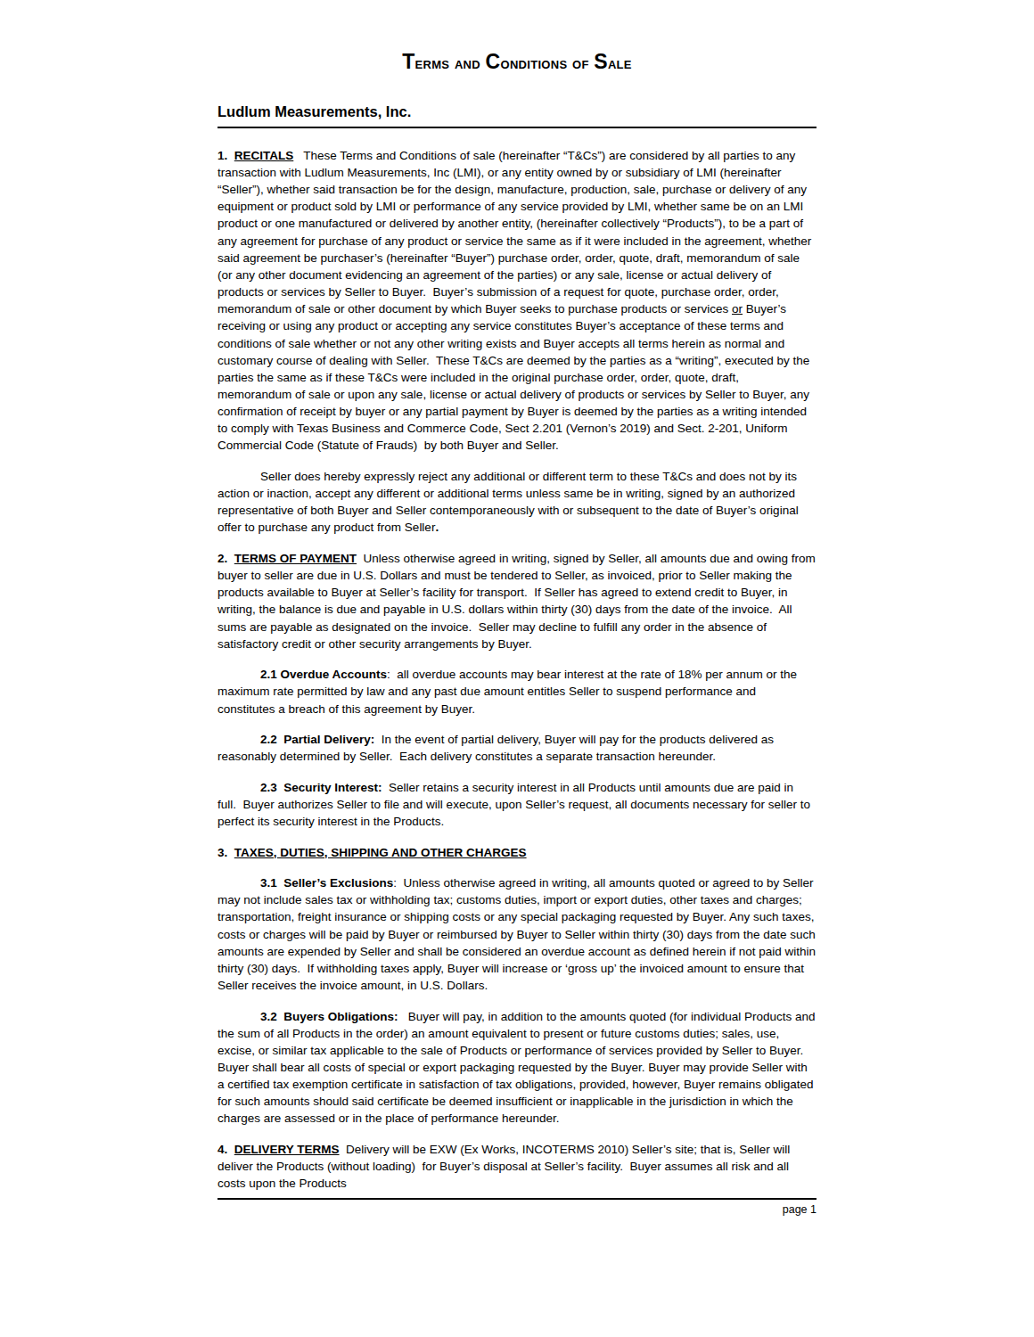Terms and Conditions of Sale
Ludlum Measurements, Inc.
1. RECITALS These Terms and Conditions of sale (hereinafter “T&Cs”) are considered by all parties to any transaction with Ludlum Measurements, Inc (LMI), or any entity owned by or subsidiary of LMI (hereinafter “Seller”), whether said transaction be for the design, manufacture, production, sale, purchase or delivery of any equipment or product sold by LMI or performance of any service provided by LMI, whether same be on an LMI product or one manufactured or delivered by another entity, (hereinafter collectively “Products”), to be a part of any agreement for purchase of any product or service the same as if it were included in the agreement, whether said agreement be purchaser’s (hereinafter “Buyer”) purchase order, order, quote, draft, memorandum of sale (or any other document evidencing an agreement of the parties) or any sale, license or actual delivery of products or services by Seller to Buyer. Buyer’s submission of a request for quote, purchase order, order, memorandum of sale or other document by which Buyer seeks to purchase products or services or Buyer’s receiving or using any product or accepting any service constitutes Buyer’s acceptance of these terms and conditions of sale whether or not any other writing exists and Buyer accepts all terms herein as normal and customary course of dealing with Seller. These T&Cs are deemed by the parties as a “writing”, executed by the parties the same as if these T&Cs were included in the original purchase order, order, quote, draft, memorandum of sale or upon any sale, license or actual delivery of products or services by Seller to Buyer, any confirmation of receipt by buyer or any partial payment by Buyer is deemed by the parties as a writing intended to comply with Texas Business and Commerce Code, Sect 2.201 (Vernon’s 2019) and Sect. 2-201, Uniform Commercial Code (Statute of Frauds) by both Buyer and Seller.
Seller does hereby expressly reject any additional or different term to these T&Cs and does not by its action or inaction, accept any different or additional terms unless same be in writing, signed by an authorized representative of both Buyer and Seller contemporaneously with or subsequent to the date of Buyer’s original offer to purchase any product from Seller.
2. TERMS OF PAYMENT Unless otherwise agreed in writing, signed by Seller, all amounts due and owing from buyer to seller are due in U.S. Dollars and must be tendered to Seller, as invoiced, prior to Seller making the products available to Buyer at Seller’s facility for transport. If Seller has agreed to extend credit to Buyer, in writing, the balance is due and payable in U.S. dollars within thirty (30) days from the date of the invoice. All sums are payable as designated on the invoice. Seller may decline to fulfill any order in the absence of satisfactory credit or other security arrangements by Buyer.
2.1 Overdue Accounts: all overdue accounts may bear interest at the rate of 18% per annum or the maximum rate permitted by law and any past due amount entitles Seller to suspend performance and constitutes a breach of this agreement by Buyer.
2.2 Partial Delivery: In the event of partial delivery, Buyer will pay for the products delivered as reasonably determined by Seller. Each delivery constitutes a separate transaction hereunder.
2.3 Security Interest: Seller retains a security interest in all Products until amounts due are paid in full. Buyer authorizes Seller to file and will execute, upon Seller’s request, all documents necessary for seller to perfect its security interest in the Products.
3. TAXES, DUTIES, SHIPPING AND OTHER CHARGES
3.1 Seller’s Exclusions: Unless otherwise agreed in writing, all amounts quoted or agreed to by Seller may not include sales tax or withholding tax; customs duties, import or export duties, other taxes and charges; transportation, freight insurance or shipping costs or any special packaging requested by Buyer. Any such taxes, costs or charges will be paid by Buyer or reimbursed by Buyer to Seller within thirty (30) days from the date such amounts are expended by Seller and shall be considered an overdue account as defined herein if not paid within thirty (30) days. If withholding taxes apply, Buyer will increase or ‘gross up’ the invoiced amount to ensure that Seller receives the invoice amount, in U.S. Dollars.
3.2 Buyers Obligations: Buyer will pay, in addition to the amounts quoted (for individual Products and the sum of all Products in the order) an amount equivalent to present or future customs duties; sales, use, excise, or similar tax applicable to the sale of Products or performance of services provided by Seller to Buyer. Buyer shall bear all costs of special or export packaging requested by the Buyer. Buyer may provide Seller with a certified tax exemption certificate in satisfaction of tax obligations, provided, however, Buyer remains obligated for such amounts should said certificate be deemed insufficient or inapplicable in the jurisdiction in which the charges are assessed or in the place of performance hereunder.
4. DELIVERY TERMS Delivery will be EXW (Ex Works, INCOTERMS 2010) Seller’s site; that is, Seller will deliver the Products (without loading) for Buyer’s disposal at Seller’s facility. Buyer assumes all risk and all costs upon the Products
page 1